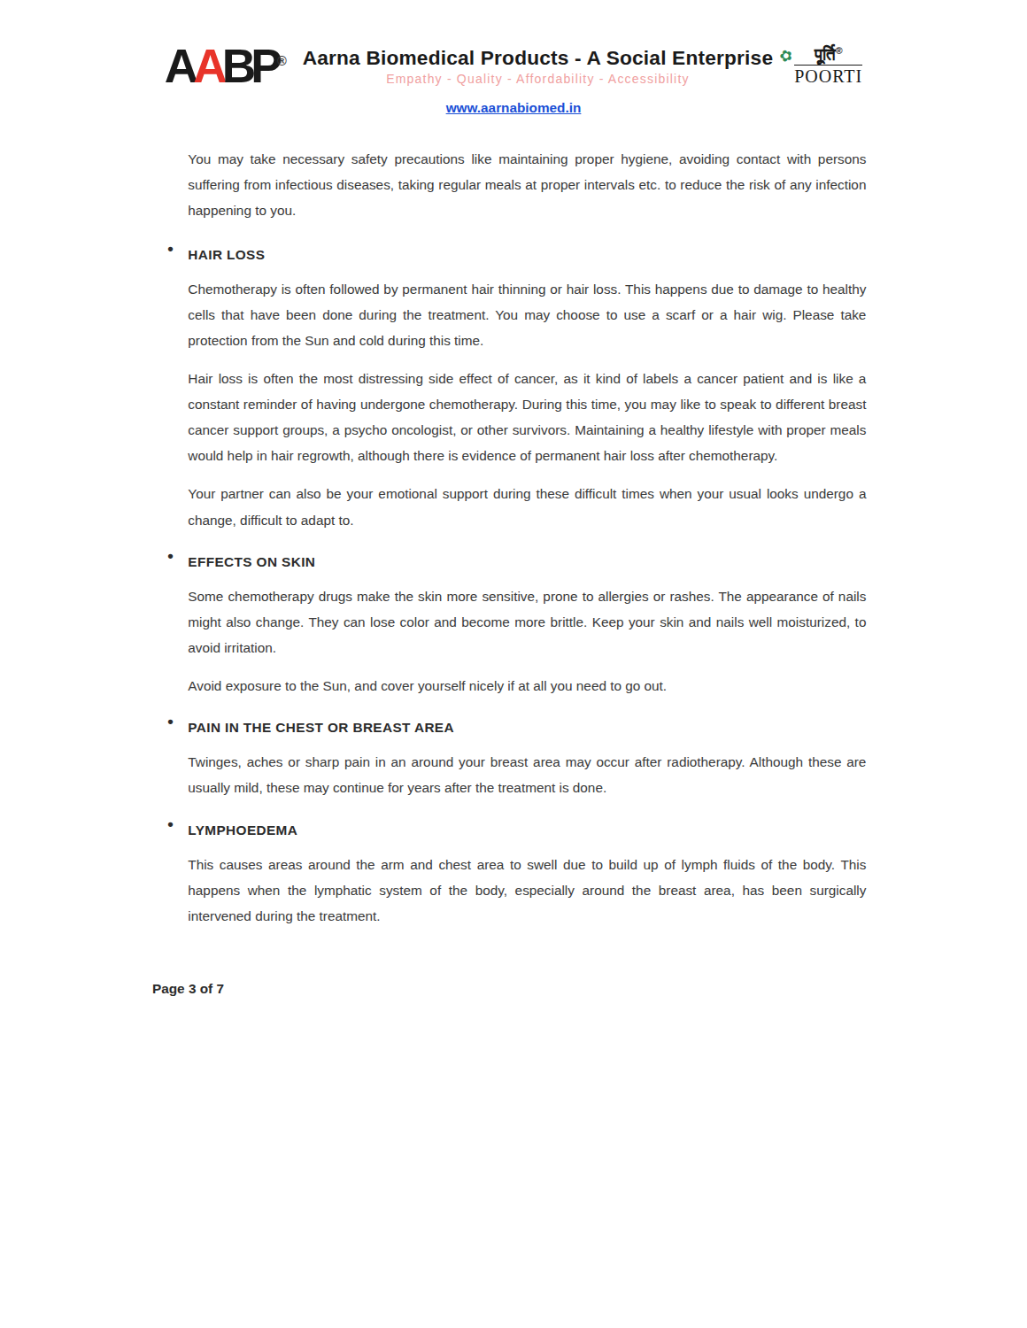AABP®
Aarna Biomedical Products - A Social Enterprise
Empathy - Quality - Affordability - Accessibility
✿
पूर्ति®
POORTI
www.aarnabiomed.in
You may take necessary safety precautions like maintaining proper hygiene, avoiding contact with persons suffering from infectious diseases, taking regular meals at proper intervals etc. to reduce the risk of any infection happening to you.
Hair Loss
Chemotherapy is often followed by permanent hair thinning or hair loss. This happens due to damage to healthy cells that have been done during the treatment. You may choose to use a scarf or a hair wig. Please take protection from the Sun and cold during this time.
Hair loss is often the most distressing side effect of cancer, as it kind of labels a cancer patient and is like a constant reminder of having undergone chemotherapy. During this time, you may like to speak to different breast cancer support groups, a psycho oncologist, or other survivors. Maintaining a healthy lifestyle with proper meals would help in hair regrowth, although there is evidence of permanent hair loss after chemotherapy.
Your partner can also be your emotional support during these difficult times when your usual looks undergo a change, difficult to adapt to.
Effects on Skin
Some chemotherapy drugs make the skin more sensitive, prone to allergies or rashes. The appearance of nails might also change. They can lose color and become more brittle. Keep your skin and nails well moisturized, to avoid irritation.
Avoid exposure to the Sun, and cover yourself nicely if at all you need to go out.
Pain in the Chest or Breast Area
Twinges, aches or sharp pain in an around your breast area may occur after radiotherapy. Although these are usually mild, these may continue for years after the treatment is done.
Lymphoedema
This causes areas around the arm and chest area to swell due to build up of lymph fluids of the body. This happens when the lymphatic system of the body, especially around the breast area, has been surgically intervened during the treatment.
Page 3 of 7